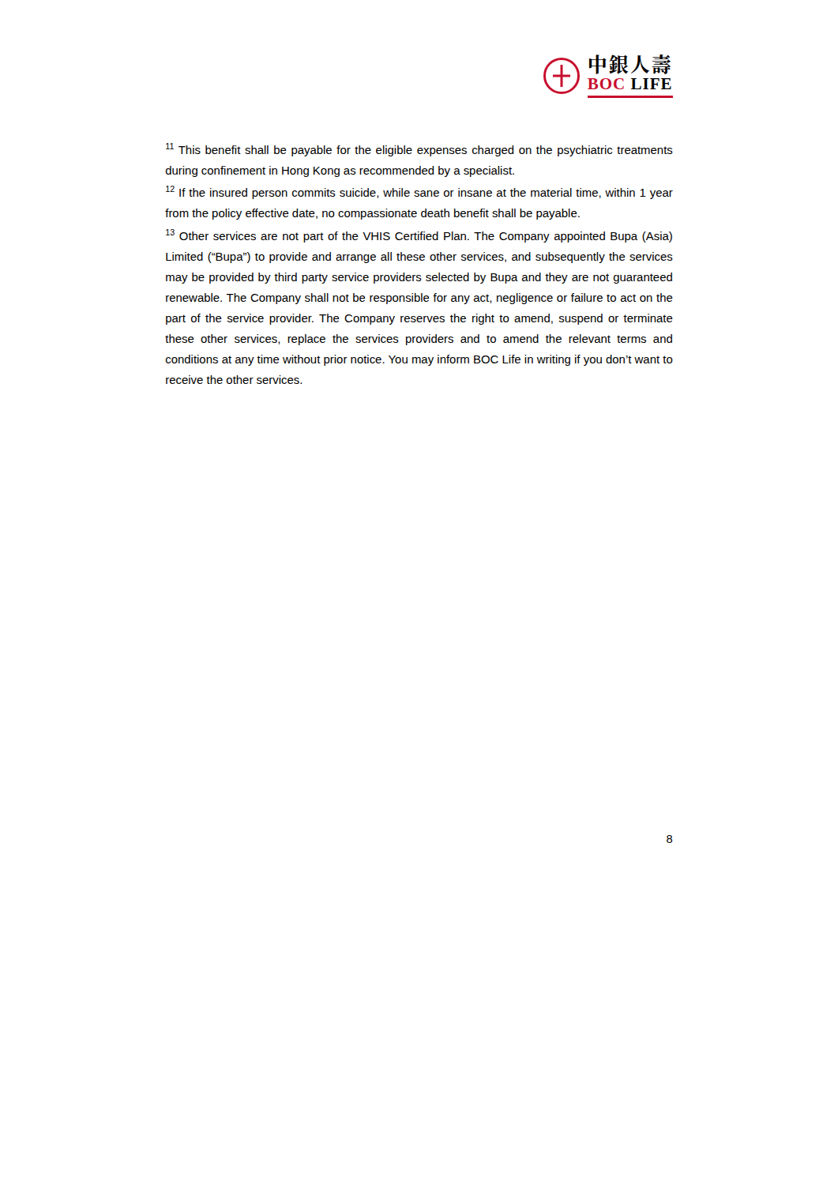中銀人壽
BOC LIFE
11 This benefit shall be payable for the eligible expenses charged on the psychiatric treatments during confinement in Hong Kong as recommended by a specialist.
12 If the insured person commits suicide, while sane or insane at the material time, within 1 year from the policy effective date, no compassionate death benefit shall be payable.
13 Other services are not part of the VHIS Certified Plan. The Company appointed Bupa (Asia) Limited (“Bupa”) to provide and arrange all these other services, and subsequently the services may be provided by third party service providers selected by Bupa and they are not guaranteed renewable. The Company shall not be responsible for any act, negligence or failure to act on the part of the service provider. The Company reserves the right to amend, suspend or terminate these other services, replace the services providers and to amend the relevant terms and conditions at any time without prior notice. You may inform BOC Life in writing if you don’t want to receive the other services.
8